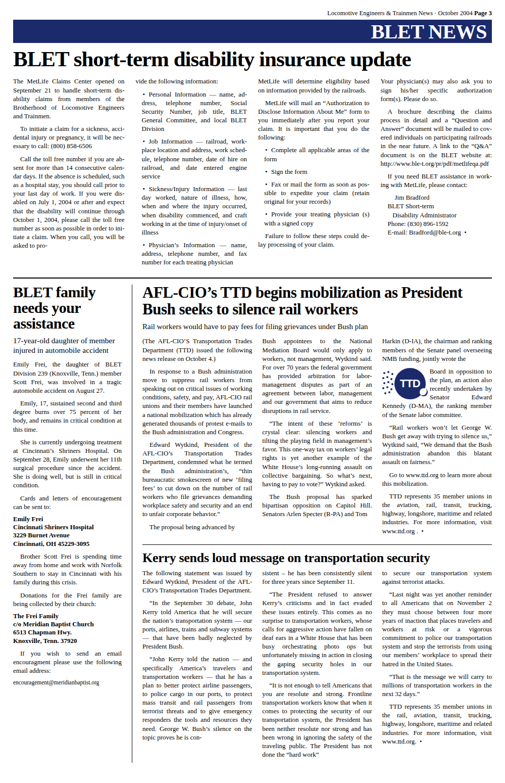Locomotive Engineers & Trainmen News · October 2004 Page 3
BLET NEWS
BLET short-term disability insurance update
The MetLife Claims Center opened on September 21 to handle short-term disability claims from members of the Brotherhood of Locomotive Engineers and Trainmen.
To initiate a claim for a sickness, accidental injury or pregnancy, it will be necessary to call: (800) 858-6506
Call the toll free number if you are absent for more than 14 consecutive calendar days. If the absence is scheduled, such as a hospital stay, you should call prior to your last day of work. If you were disabled on July 1, 2004 or after and expect that the disability will continue through October 1, 2004, please call the toll free number as soon as possible in order to initiate a claim. When you call, you will be asked to pro-
vide the following information:
Personal Information — name, address, telephone number, Social Security Number, job title, BLET General Committee, and local BLET Division
Job Information — railroad, workplace location and address, work schedule, telephone number, date of hire on railroad, and date entered engine service
Sickness/Injury Information — last day worked, nature of illness, how, when and where the injury occurred, when disability commenced, and craft working in at the time of injury/onset of illness
Physician’s Information — name, address, telephone number, and fax number for each treating physician
MetLife will determine eligibility based on information provided by the railroads.
MetLife will mail an “Authorization to Disclose Information About Me” form to you immediately after you report your claim. It is important that you do the following:
Complete all applicable areas of the form
Sign the form
Fax or mail the form as soon as possible to expedite your claim (retain original for your records)
Provide your treating physician (s) with a signed copy
Failure to follow these steps could delay processing of your claim.
Your physician(s) may also ask you to sign his/her specific authorization form(s). Please do so.
A brochure describing the claims process in detail and a “Question and Answer” document will be mailed to covered individuals on participating railroads in the near future. A link to the “Q&A” document is on the BLET website at: http://www.ble-t.org/pr/pdf/metlifeqa.pdf
If you need BLET assistance in working with MetLife, please contact:
Jim Bradford
BLET Short-term
Disability Administrator
Phone: (830) 896-1592
E-mail: Bradford@ble-t.org •
BLET family needs your assistance
17-year-old daughter of member injured in automobile accident
Emily Frei, the daughter of BLET Division 239 (Knoxville, Tenn.) member Scott Frei, was involved in a tragic automobile accident on August 27.
Emily, 17, sustained second and third degree burns over 75 percent of her body, and remains in critical condition at this time.
She is currently undergoing treatment at Cincinnati’s Shriners Hospital. On September 28, Emily underwent her 11th surgical procedure since the accident. She is doing well, but is still in critical condition.
Cards and letters of encouragement can be sent to:
Emily Frei
Cincinnati Shriners Hospital
3229 Burnet Avenue
Cincinnati, OH 45229-3095
Brother Scott Frei is spending time away from home and work with Norfolk Southern to stay in Cincinnati with his family during this crisis.
Donations for the Frei family are being collected by their church:
The Frei Family
c/o Meridian Baptist Church
6513 Chapman Hwy.
Knoxville, Tenn. 37920
If you wish to send an email encouragment please use the following email address:
encouragement@meridianbaptist.org
AFL-CIO’s TTD begins mobilization as President Bush seeks to silence rail workers
Rail workers would have to pay fees for filing grievances under Bush plan
(The AFL-CIO’S Transportation Trades Department (TTD) issued the following news release on October 4.)
In response to a Bush administration move to suppress rail workers from speaking out on critical issues of working conditions, safety, and pay, AFL-CIO rail unions and their members have launched a national mobilization which has already generated thousands of protest e-mails to the Bush administration and Congress.
Edward Wytkind, President of the AFL-CIO’s Transportation Trades Department, condemned what he termed the Bush administration’s, “thin bureaucratic smokescreen of new ‘filing fees’ to cut down on the number of rail workers who file grievances demanding workplace safety and security and an end to unfair corporate behavior.”
The proposal being advanced by
Bush appointees to the National Mediation Board would only apply to workers, not management, Wytkind said. For over 70 years the federal government has provided arbitration for labor-management disputes as part of an agreement between labor, management and our government that aims to reduce disruptions in rail service.
“The intent of these ‘reforms’ is crystal clear: silencing workers and tilting the playing field in management’s favor. This one-way tax on workers’ legal rights is yet another example of the White House’s long-running assault on collective bargaining. So what’s next, having to pay to vote?” Wytkind asked.
The Bush proposal has sparked bipartisan opposition on Capitol Hill. Senators Arlen Specter (R-PA) and Tom
Harkin (D-IA), the chairman and ranking members of the Senate panel overseeing NMB funding, jointly wrote the
TTD
Board in opposition to the plan, an action also recently undertaken by Senator Edward Kennedy (D-MA), the ranking member of the Senate labor committee.
“Rail workers won’t let George W. Bush get away with trying to silence us,” Wytkind said, “We demand that the Bush administration abandon this blatant assault on fairness.”
Go to www.ttd.org to learn more about this mobilization.
TTD represents 35 member unions in the aviation, rail, transit, trucking, highway, longshore, maritime and related industries. For more information, visit www.ttd.org . •
Kerry sends loud message on transportation security
The following statement was issued by Edward Wytkind, President of the AFL-CIO’s Transportation Trades Department.
“In the September 30 debate, John Kerry told America that he will secure the nation’s transportation system — our ports, airlines, trains and subway systems — that have been badly neglected by President Bush.
“John Kerry told the nation — and specifically America’s travelers and transportation workers — that he has a plan to better protect airline passengers, to police cargo in our ports, to protect mass transit and rail passengers from terrorist threats and to give emergency responders the tools and resources they need. George W. Bush’s silence on the topic proves he is con-
sistent – he has been consistently silent for three years since September 11.
“The President refused to answer Kerry’s criticisms and in fact evaded these issues entirely. This comes as no surprise to transportation workers, whose calls for aggressive action have fallen on deaf ears in a White House that has been busy orchestrating photo ops but unfortunately missing in action in closing the gaping security holes in our transportation system.
“It is not enough to tell Americans that you are resolute and strong. Frontline transportation workers know that when it comes to protecting the security of our transportation system, the President has been neither resolute nor strong and has been wrong in ignoring the safety of the traveling public. The President has not done the “hard work”
to secure our transportation system against terrorist attacks.
“Last night was yet another reminder to all Americans that on November 2 they must choose between four more years of inaction that places travelers and workers at risk or a vigorous commitment to police our transportation system and stop the terrorists from using our members’ workplace to spread their hatred in the United States.
“That is the message we will carry to millions of transportation workers in the next 32 days.”
TTD represents 35 member unions in the rail, aviation, transit, trucking, highway, longshore, maritime and related industries. For more information, visit www.ttd.org. •